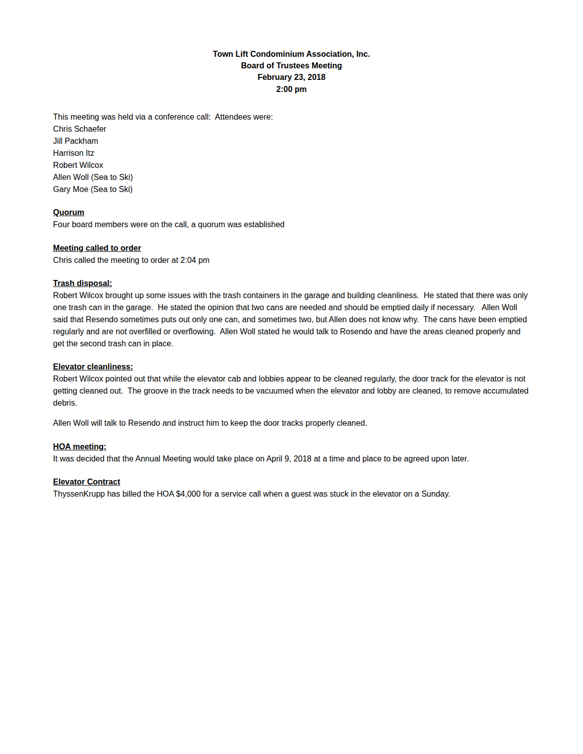Town Lift Condominium Association, Inc.
Board of Trustees Meeting
February 23, 2018
2:00 pm
This meeting was held via a conference call: Attendees were:
Chris Schaefer
Jill Packham
Harrison Itz
Robert Wilcox
Allen Woll (Sea to Ski)
Gary Moe (Sea to Ski)
Quorum
Four board members were on the call, a quorum was established
Meeting called to order
Chris called the meeting to order at 2:04 pm
Trash disposal:
Robert Wilcox brought up some issues with the trash containers in the garage and building cleanliness. He stated that there was only one trash can in the garage. He stated the opinion that two cans are needed and should be emptied daily if necessary. Allen Woll said that Resendo sometimes puts out only one can, and sometimes two, but Allen does not know why. The cans have been emptied regularly and are not overfilled or overflowing. Allen Woll stated he would talk to Rosendo and have the areas cleaned properly and get the second trash can in place.
Elevator cleanliness:
Robert Wilcox pointed out that while the elevator cab and lobbies appear to be cleaned regularly, the door track for the elevator is not getting cleaned out. The groove in the track needs to be vacuumed when the elevator and lobby are cleaned, to remove accumulated debris.
Allen Woll will talk to Resendo and instruct him to keep the door tracks properly cleaned.
HOA meeting:
It was decided that the Annual Meeting would take place on April 9, 2018 at a time and place to be agreed upon later.
Elevator Contract
ThyssenKrupp has billed the HOA $4,000 for a service call when a guest was stuck in the elevator on a Sunday.